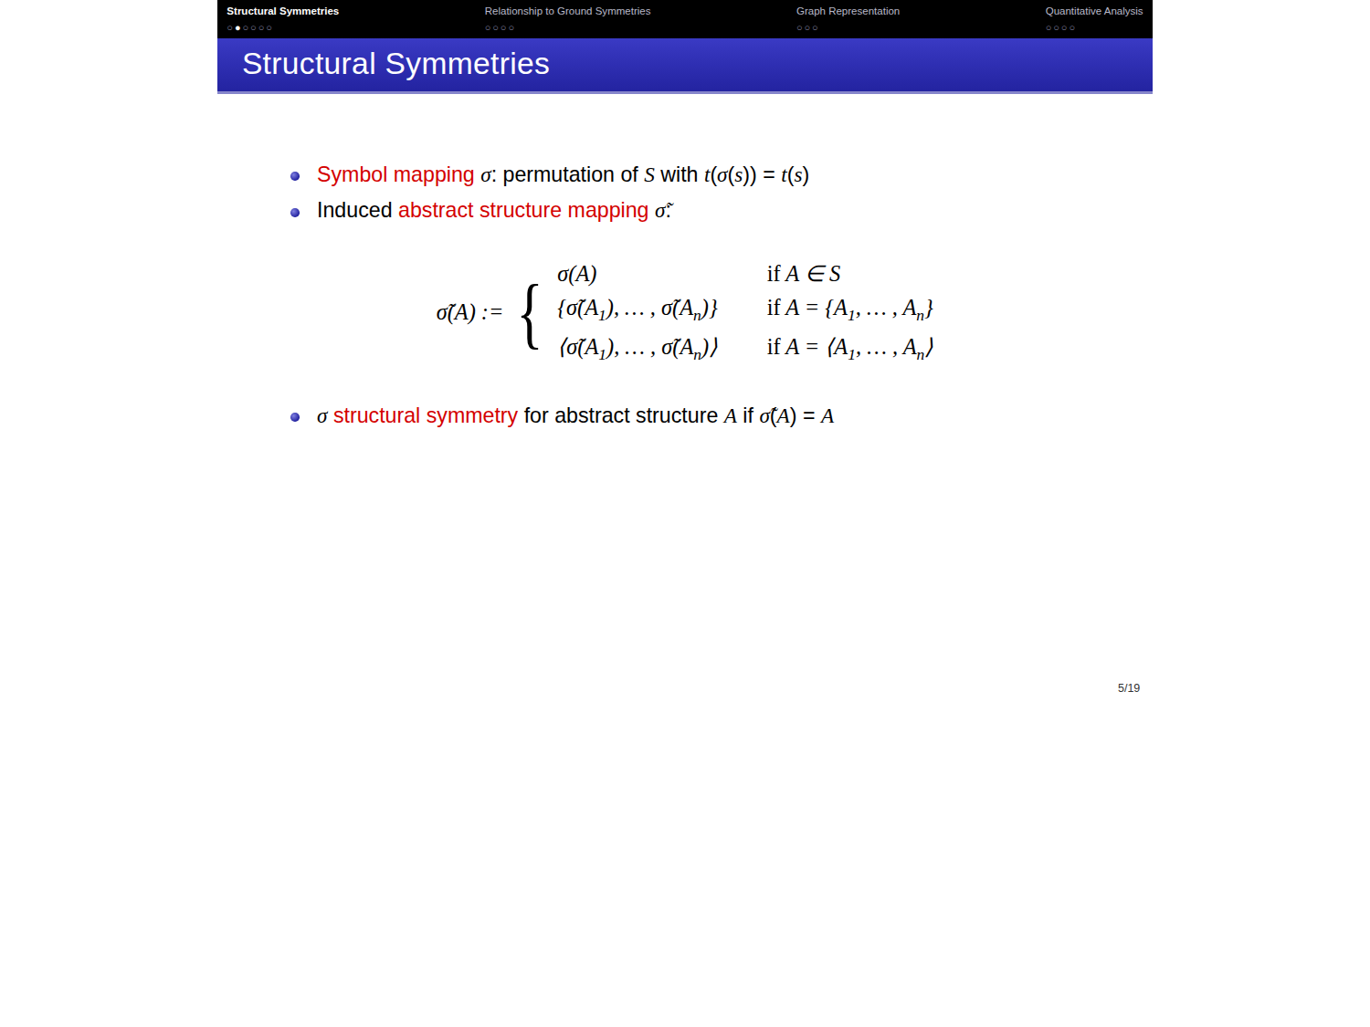Structural Symmetries ○●○○○○
Relationship to Ground Symmetries ○○○○
Graph Representation ○○○
Quantitative Analysis ○○○○
Structural Symmetries
Symbol mapping σ: permutation of S with t(σ(s)) = t(s)
Induced abstract structure mapping σ̃:
σ̃(A) := {
| σ(A) | if A ∈ S |
| {σ̃(A 1 ), … , σ̃(A n )} | if A = {A 1 , … , A n } |
| ⟨σ̃(A 1 ), … , σ̃(A n )⟩ | if A = ⟨A 1 , … , A n ⟩ |
σ structural symmetry for abstract structure A if σ̃(A) = A
5/19